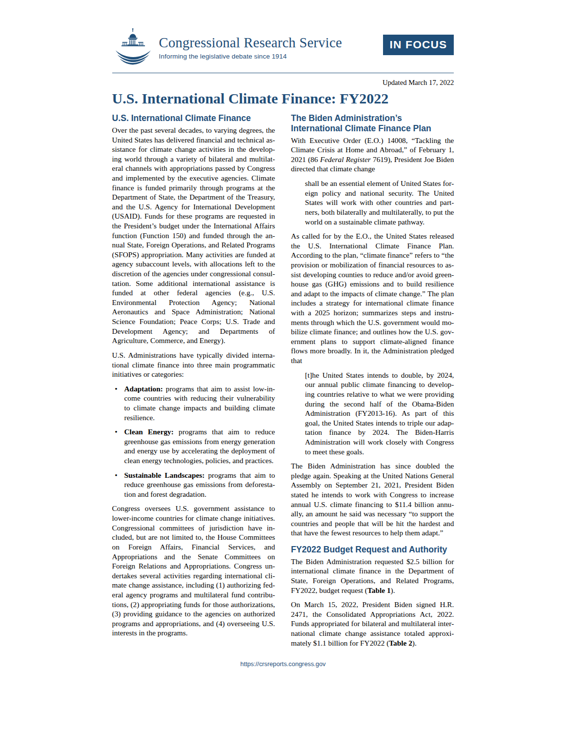Congressional Research Service
Informing the legislative debate since 1914
IN FOCUS
Updated March 17, 2022
U.S. International Climate Finance: FY2022
U.S. International Climate Finance
Over the past several decades, to varying degrees, the United States has delivered financial and technical assistance for climate change activities in the developing world through a variety of bilateral and multilateral channels with appropriations passed by Congress and implemented by the executive agencies. Climate finance is funded primarily through programs at the Department of State, the Department of the Treasury, and the U.S. Agency for International Development (USAID). Funds for these programs are requested in the President’s budget under the International Affairs function (Function 150) and funded through the annual State, Foreign Operations, and Related Programs (SFOPS) appropriation. Many activities are funded at agency subaccount levels, with allocations left to the discretion of the agencies under congressional consultation. Some additional international assistance is funded at other federal agencies (e.g., U.S. Environmental Protection Agency; National Aeronautics and Space Administration; National Science Foundation; Peace Corps; U.S. Trade and Development Agency; and Departments of Agriculture, Commerce, and Energy).
U.S. Administrations have typically divided international climate finance into three main programmatic initiatives or categories:
Adaptation: programs that aim to assist low-income countries with reducing their vulnerability to climate change impacts and building climate resilience.
Clean Energy: programs that aim to reduce greenhouse gas emissions from energy generation and energy use by accelerating the deployment of clean energy technologies, policies, and practices.
Sustainable Landscapes: programs that aim to reduce greenhouse gas emissions from deforestation and forest degradation.
Congress oversees U.S. government assistance to lower-income countries for climate change initiatives. Congressional committees of jurisdiction have included, but are not limited to, the House Committees on Foreign Affairs, Financial Services, and Appropriations and the Senate Committees on Foreign Relations and Appropriations. Congress undertakes several activities regarding international climate change assistance, including (1) authorizing federal agency programs and multilateral fund contributions, (2) appropriating funds for those authorizations, (3) providing guidance to the agencies on authorized programs and appropriations, and (4) overseeing U.S. interests in the programs.
The Biden Administration’s International Climate Finance Plan
With Executive Order (E.O.) 14008, “Tackling the Climate Crisis at Home and Abroad,” of February 1, 2021 (86 Federal Register 7619), President Joe Biden directed that climate change
shall be an essential element of United States foreign policy and national security. The United States will work with other countries and partners, both bilaterally and multilaterally, to put the world on a sustainable climate pathway.
As called for by the E.O., the United States released the U.S. International Climate Finance Plan. According to the plan, “climate finance” refers to “the provision or mobilization of financial resources to assist developing counties to reduce and/or avoid greenhouse gas (GHG) emissions and to build resilience and adapt to the impacts of climate change.” The plan includes a strategy for international climate finance with a 2025 horizon; summarizes steps and instruments through which the U.S. government would mobilize climate finance; and outlines how the U.S. government plans to support climate-aligned finance flows more broadly. In it, the Administration pledged that
[t]he United States intends to double, by 2024, our annual public climate financing to developing countries relative to what we were providing during the second half of the Obama-Biden Administration (FY2013-16). As part of this goal, the United States intends to triple our adaptation finance by 2024. The Biden-Harris Administration will work closely with Congress to meet these goals.
The Biden Administration has since doubled the pledge again. Speaking at the United Nations General Assembly on September 21, 2021, President Biden stated he intends to work with Congress to increase annual U.S. climate financing to $11.4 billion annually, an amount he said was necessary “to support the countries and people that will be hit the hardest and that have the fewest resources to help them adapt.”
FY2022 Budget Request and Authority
The Biden Administration requested $2.5 billion for international climate finance in the Department of State, Foreign Operations, and Related Programs, FY2022, budget request (Table 1).
On March 15, 2022, President Biden signed H.R. 2471, the Consolidated Appropriations Act, 2022. Funds appropriated for bilateral and multilateral international climate change assistance totaled approximately $1.1 billion for FY2022 (Table 2).
https://crsreports.congress.gov